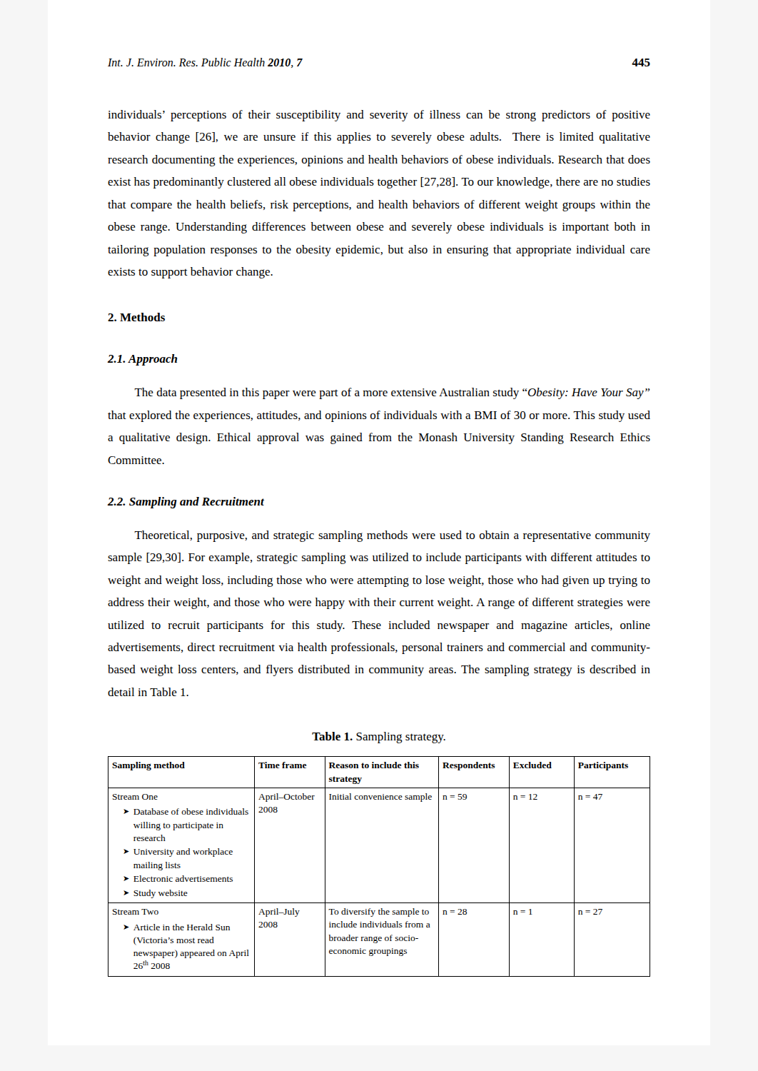Int. J. Environ. Res. Public Health 2010, 7 445
individuals’ perceptions of their susceptibility and severity of illness can be strong predictors of positive behavior change [26], we are unsure if this applies to severely obese adults. There is limited qualitative research documenting the experiences, opinions and health behaviors of obese individuals. Research that does exist has predominantly clustered all obese individuals together [27,28]. To our knowledge, there are no studies that compare the health beliefs, risk perceptions, and health behaviors of different weight groups within the obese range. Understanding differences between obese and severely obese individuals is important both in tailoring population responses to the obesity epidemic, but also in ensuring that appropriate individual care exists to support behavior change.
2. Methods
2.1. Approach
The data presented in this paper were part of a more extensive Australian study “Obesity: Have Your Say” that explored the experiences, attitudes, and opinions of individuals with a BMI of 30 or more. This study used a qualitative design. Ethical approval was gained from the Monash University Standing Research Ethics Committee.
2.2. Sampling and Recruitment
Theoretical, purposive, and strategic sampling methods were used to obtain a representative community sample [29,30]. For example, strategic sampling was utilized to include participants with different attitudes to weight and weight loss, including those who were attempting to lose weight, those who had given up trying to address their weight, and those who were happy with their current weight. A range of different strategies were utilized to recruit participants for this study. These included newspaper and magazine articles, online advertisements, direct recruitment via health professionals, personal trainers and commercial and community-based weight loss centers, and flyers distributed in community areas. The sampling strategy is described in detail in Table 1.
Table 1. Sampling strategy.
| Sampling method | Time frame | Reason to include this strategy | Respondents | Excluded | Participants |
| --- | --- | --- | --- | --- | --- |
| Stream One Database of obese individuals willing to participate in research University and workplace mailing lists Electronic advertisements Study website | April–October 2008 | Initial convenience sample | n = 59 | n = 12 | n = 47 |
| Stream Two Article in the Herald Sun (Victoria’s most read newspaper) appeared on April 26 th 2008 | April–July 2008 | To diversify the sample to include individuals from a broader range of socio-economic groupings | n = 28 | n = 1 | n = 27 |